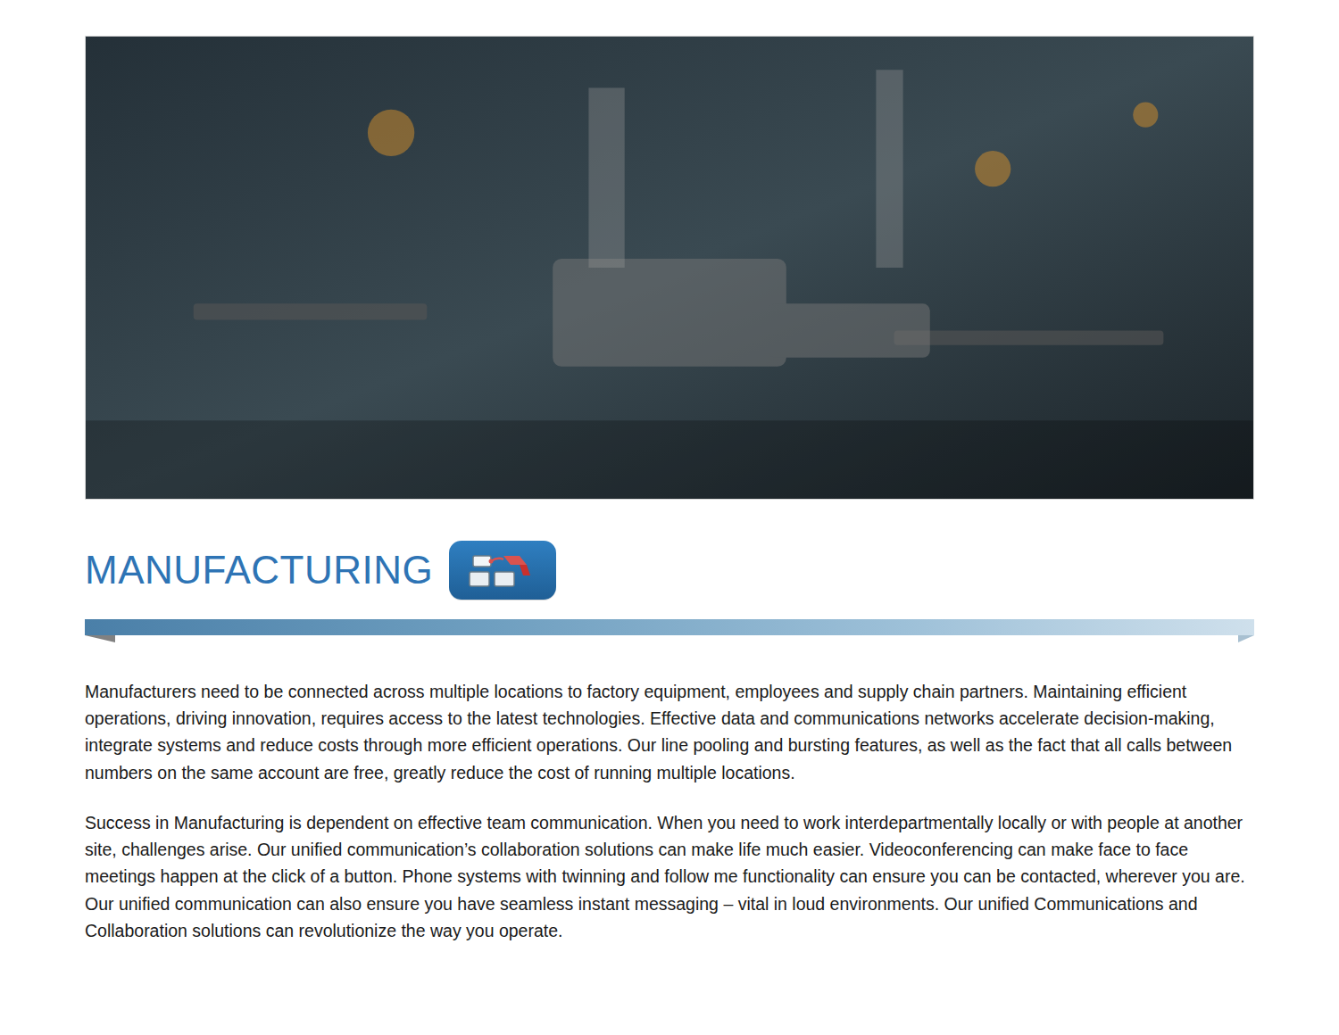MANUFACTURING
Manufacturers need to be connected across multiple locations to factory equipment, employees and supply chain partners. Maintaining efficient operations, driving innovation, requires access to the latest technologies. Effective data and communications networks accelerate decision-making, integrate systems and reduce costs through more efficient operations. Our line pooling and bursting features, as well as the fact that all calls between numbers on the same account are free, greatly reduce the cost of running multiple locations.
Success in Manufacturing is dependent on effective team communication. When you need to work interdepartmentally locally or with people at another site, challenges arise. Our unified communication’s collaboration solutions can make life much easier. Videoconferencing can make face to face meetings happen at the click of a button. Phone systems with twinning and follow me functionality can ensure you can be contacted, wherever you are. Our unified communication can also ensure you have seamless instant messaging – vital in loud environments. Our unified Communications and Collaboration solutions can revolutionize the way you operate.